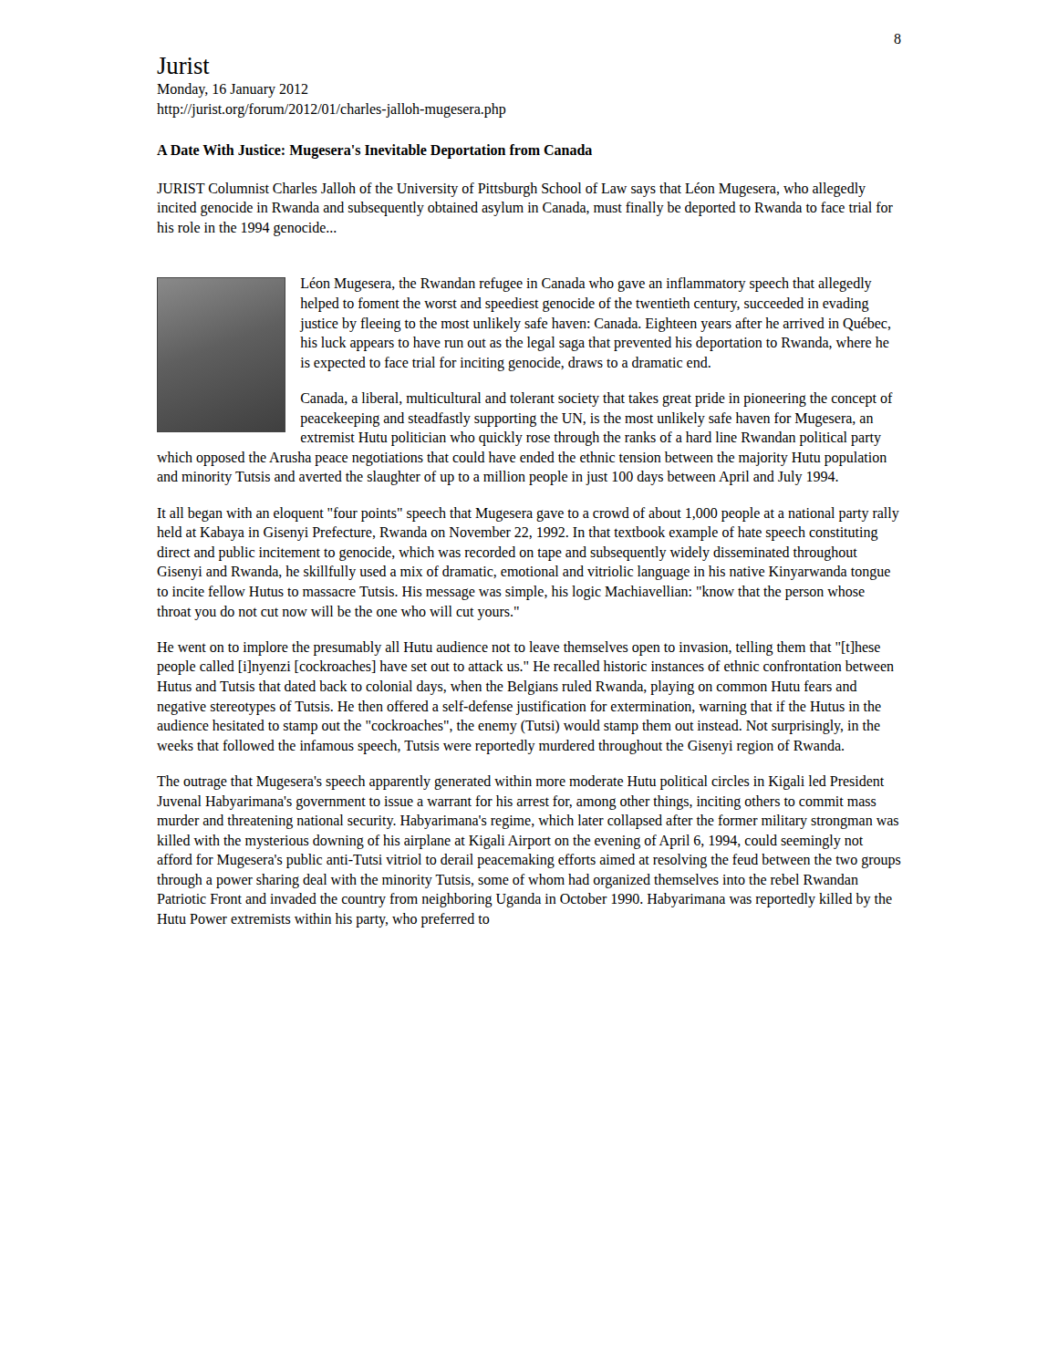8
Jurist
Monday, 16 January 2012
http://jurist.org/forum/2012/01/charles-jalloh-mugesera.php
A Date With Justice: Mugesera's Inevitable Deportation from Canada
JURIST Columnist Charles Jalloh of the University of Pittsburgh School of Law says that Léon Mugesera, who allegedly incited genocide in Rwanda and subsequently obtained asylum in Canada, must finally be deported to Rwanda to face trial for his role in the 1994 genocide...
Léon Mugesera, the Rwandan refugee in Canada who gave an inflammatory speech that allegedly helped to foment the worst and speediest genocide of the twentieth century, succeeded in evading justice by fleeing to the most unlikely safe haven: Canada. Eighteen years after he arrived in Québec, his luck appears to have run out as the legal saga that prevented his deportation to Rwanda, where he is expected to face trial for inciting genocide, draws to a dramatic end.
Canada, a liberal, multicultural and tolerant society that takes great pride in pioneering the concept of peacekeeping and steadfastly supporting the UN, is the most unlikely safe haven for Mugesera, an extremist Hutu politician who quickly rose through the ranks of a hard line Rwandan political party which opposed the Arusha peace negotiations that could have ended the ethnic tension between the majority Hutu population and minority Tutsis and averted the slaughter of up to a million people in just 100 days between April and July 1994.
It all began with an eloquent "four points" speech that Mugesera gave to a crowd of about 1,000 people at a national party rally held at Kabaya in Gisenyi Prefecture, Rwanda on November 22, 1992. In that textbook example of hate speech constituting direct and public incitement to genocide, which was recorded on tape and subsequently widely disseminated throughout Gisenyi and Rwanda, he skillfully used a mix of dramatic, emotional and vitriolic language in his native Kinyarwanda tongue to incite fellow Hutus to massacre Tutsis. His message was simple, his logic Machiavellian: "know that the person whose throat you do not cut now will be the one who will cut yours."
He went on to implore the presumably all Hutu audience not to leave themselves open to invasion, telling them that "[t]hese people called [i]nyenzi [cockroaches] have set out to attack us." He recalled historic instances of ethnic confrontation between Hutus and Tutsis that dated back to colonial days, when the Belgians ruled Rwanda, playing on common Hutu fears and negative stereotypes of Tutsis. He then offered a self-defense justification for extermination, warning that if the Hutus in the audience hesitated to stamp out the "cockroaches", the enemy (Tutsi) would stamp them out instead. Not surprisingly, in the weeks that followed the infamous speech, Tutsis were reportedly murdered throughout the Gisenyi region of Rwanda.
The outrage that Mugesera's speech apparently generated within more moderate Hutu political circles in Kigali led President Juvenal Habyarimana's government to issue a warrant for his arrest for, among other things, inciting others to commit mass murder and threatening national security. Habyarimana's regime, which later collapsed after the former military strongman was killed with the mysterious downing of his airplane at Kigali Airport on the evening of April 6, 1994, could seemingly not afford for Mugesera's public anti-Tutsi vitriol to derail peacemaking efforts aimed at resolving the feud between the two groups through a power sharing deal with the minority Tutsis, some of whom had organized themselves into the rebel Rwandan Patriotic Front and invaded the country from neighboring Uganda in October 1990. Habyarimana was reportedly killed by the Hutu Power extremists within his party, who preferred to